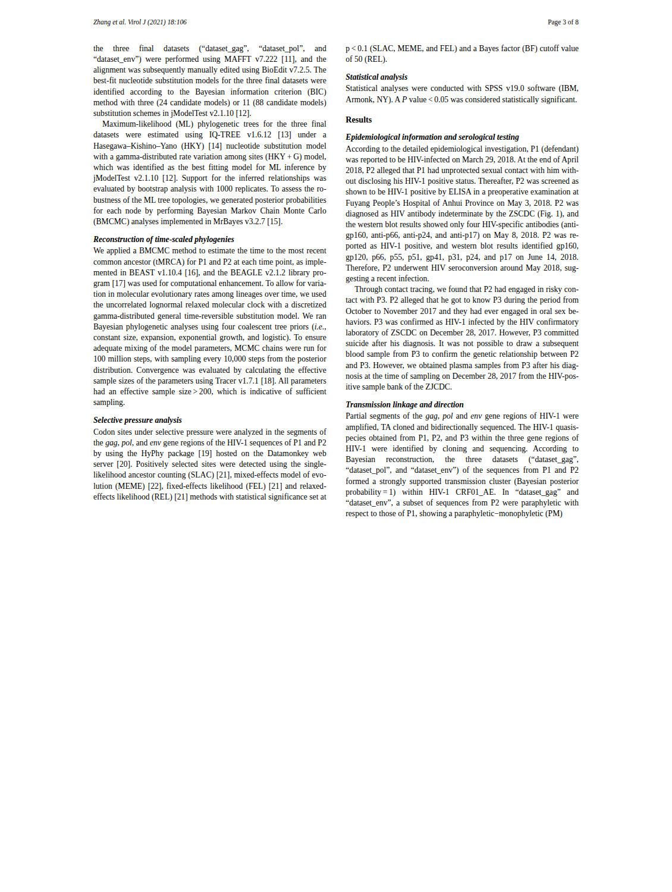Zhang et al. Virol J (2021) 18:106 Page 3 of 8
the three final datasets (“dataset_gag”, “dataset_pol”, and “dataset_env”) were performed using MAFFT v7.222 [11], and the alignment was subsequently manually edited using BioEdit v7.2.5. The best-fit nucleotide substitution models for the three final datasets were identified according to the Bayesian information criterion (BIC) method with three (24 candidate models) or 11 (88 candidate models) substitution schemes in jModelTest v2.1.10 [12].
Maximum-likelihood (ML) phylogenetic trees for the three final datasets were estimated using IQ-TREE v1.6.12 [13] under a Hasegawa–Kishino–Yano (HKY) [14] nucleotide substitution model with a gamma-distributed rate variation among sites (HKY + G) model, which was identified as the best fitting model for ML inference by jModelTest v2.1.10 [12]. Support for the inferred relationships was evaluated by bootstrap analysis with 1000 replicates. To assess the robustness of the ML tree topologies, we generated posterior probabilities for each node by performing Bayesian Markov Chain Monte Carlo (BMCMC) analyses implemented in MrBayes v3.2.7 [15].
Reconstruction of time-scaled phylogenies
We applied a BMCMC method to estimate the time to the most recent common ancestor (tMRCA) for P1 and P2 at each time point, as implemented in BEAST v1.10.4 [16], and the BEAGLE v2.1.2 library program [17] was used for computational enhancement. To allow for variation in molecular evolutionary rates among lineages over time, we used the uncorrelated lognormal relaxed molecular clock with a discretized gamma-distributed general time-reversible substitution model. We ran Bayesian phylogenetic analyses using four coalescent tree priors (i.e., constant size, expansion, exponential growth, and logistic). To ensure adequate mixing of the model parameters, MCMC chains were run for 100 million steps, with sampling every 10,000 steps from the posterior distribution. Convergence was evaluated by calculating the effective sample sizes of the parameters using Tracer v1.7.1 [18]. All parameters had an effective sample size > 200, which is indicative of sufficient sampling.
Selective pressure analysis
Codon sites under selective pressure were analyzed in the segments of the gag, pol, and env gene regions of the HIV-1 sequences of P1 and P2 by using the HyPhy package [19] hosted on the Datamonkey web server [20]. Positively selected sites were detected using the single-likelihood ancestor counting (SLAC) [21], mixed-effects model of evolution (MEME) [22], fixed-effects likelihood (FEL) [21] and relaxed-effects likelihood (REL) [21] methods with statistical significance set at p < 0.1 (SLAC, MEME, and FEL) and a Bayes factor (BF) cutoff value of 50 (REL).
Statistical analysis
Statistical analyses were conducted with SPSS v19.0 software (IBM, Armonk, NY). A P value < 0.05 was considered statistically significant.
Results
Epidemiological information and serological testing
According to the detailed epidemiological investigation, P1 (defendant) was reported to be HIV-infected on March 29, 2018. At the end of April 2018, P2 alleged that P1 had unprotected sexual contact with him without disclosing his HIV-1 positive status. Thereafter, P2 was screened as shown to be HIV-1 positive by ELISA in a preoperative examination at Fuyang People’s Hospital of Anhui Province on May 3, 2018. P2 was diagnosed as HIV antibody indeterminate by the ZSCDC (Fig. 1), and the western blot results showed only four HIV-specific antibodies (anti-gp160, anti-p66, anti-p24, and anti-p17) on May 8, 2018. P2 was reported as HIV-1 positive, and western blot results identified gp160, gp120, p66, p55, p51, gp41, p31, p24, and p17 on June 14, 2018. Therefore, P2 underwent HIV seroconversion around May 2018, suggesting a recent infection.
Through contact tracing, we found that P2 had engaged in risky contact with P3. P2 alleged that he got to know P3 during the period from October to November 2017 and they had ever engaged in oral sex behaviors. P3 was confirmed as HIV-1 infected by the HIV confirmatory laboratory of ZSCDC on December 28, 2017. However, P3 committed suicide after his diagnosis. It was not possible to draw a subsequent blood sample from P3 to confirm the genetic relationship between P2 and P3. However, we obtained plasma samples from P3 after his diagnosis at the time of sampling on December 28, 2017 from the HIV-positive sample bank of the ZJCDC.
Transmission linkage and direction
Partial segments of the gag, pol and env gene regions of HIV-1 were amplified, TA cloned and bidirectionally sequenced. The HIV-1 quasispecies obtained from P1, P2, and P3 within the three gene regions of HIV-1 were identified by cloning and sequencing. According to Bayesian reconstruction, the three datasets (“dataset_gag”, “dataset_pol”, and “dataset_env”) of the sequences from P1 and P2 formed a strongly supported transmission cluster (Bayesian posterior probability = 1) within HIV-1 CRF01_AE. In “dataset_gag” and “dataset_env”, a subset of sequences from P2 were paraphyletic with respect to those of P1, showing a paraphyletic−monophyletic (PM)